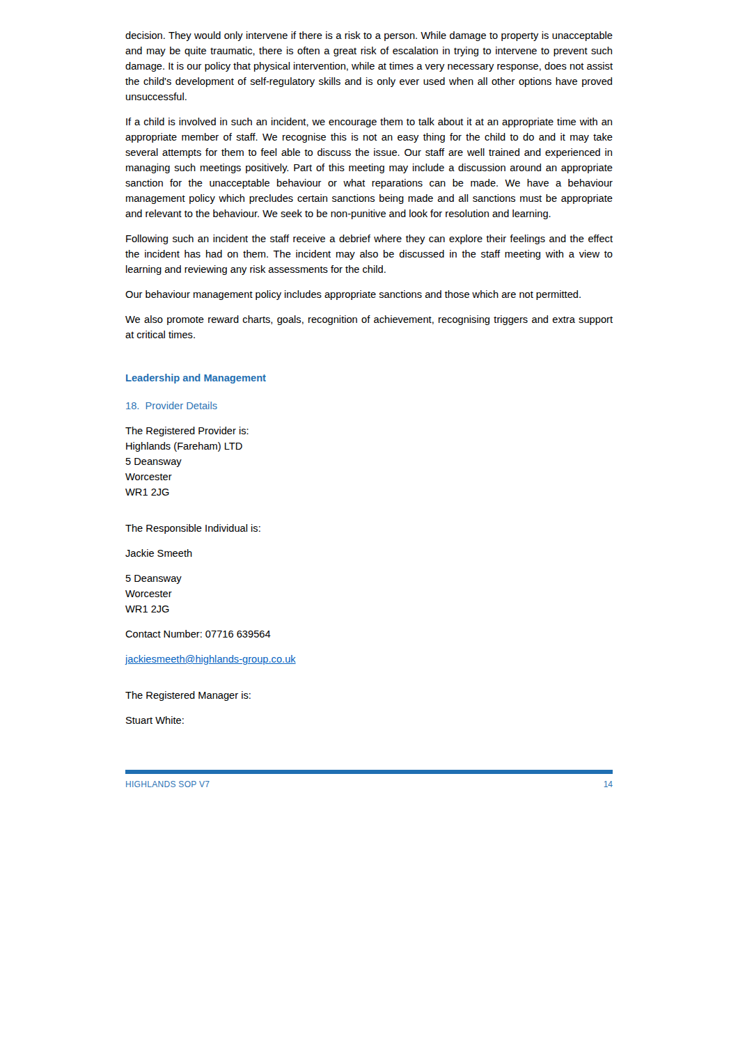decision. They would only intervene if there is a risk to a person. While damage to property is unacceptable and may be quite traumatic, there is often a great risk of escalation in trying to intervene to prevent such damage. It is our policy that physical intervention, while at times a very necessary response, does not assist the child's development of self-regulatory skills and is only ever used when all other options have proved unsuccessful.
If a child is involved in such an incident, we encourage them to talk about it at an appropriate time with an appropriate member of staff. We recognise this is not an easy thing for the child to do and it may take several attempts for them to feel able to discuss the issue. Our staff are well trained and experienced in managing such meetings positively. Part of this meeting may include a discussion around an appropriate sanction for the unacceptable behaviour or what reparations can be made. We have a behaviour management policy which precludes certain sanctions being made and all sanctions must be appropriate and relevant to the behaviour. We seek to be non-punitive and look for resolution and learning.
Following such an incident the staff receive a debrief where they can explore their feelings and the effect the incident has had on them. The incident may also be discussed in the staff meeting with a view to learning and reviewing any risk assessments for the child.
Our behaviour management policy includes appropriate sanctions and those which are not permitted.
We also promote reward charts, goals, recognition of achievement, recognising triggers and extra support at critical times.
Leadership and Management
18. Provider Details
The Registered Provider is:
Highlands (Fareham) LTD
5 Deansway
Worcester
WR1 2JG
The Responsible Individual is:
Jackie Smeeth
5 Deansway
Worcester
WR1 2JG
Contact Number: 07716 639564
jackiesmeeth@highlands-group.co.uk
The Registered Manager is:
Stuart White:
HIGHLANDS SOP V7 14